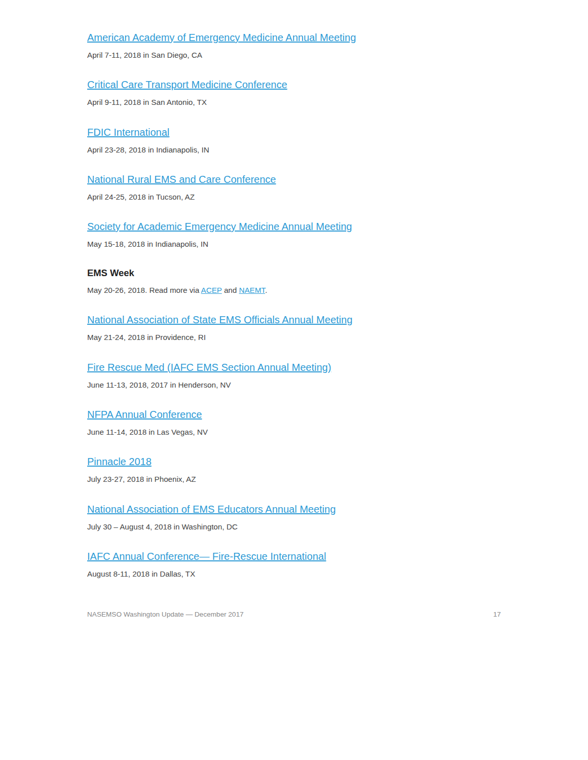American Academy of Emergency Medicine Annual Meeting
April 7-11, 2018 in San Diego, CA
Critical Care Transport Medicine Conference
April 9-11, 2018 in San Antonio, TX
FDIC International
April 23-28, 2018 in Indianapolis, IN
National Rural EMS and Care Conference
April 24-25, 2018 in Tucson, AZ
Society for Academic Emergency Medicine Annual Meeting
May 15-18, 2018 in Indianapolis, IN
EMS Week
May 20-26, 2018. Read more via ACEP and NAEMT.
National Association of State EMS Officials Annual Meeting
May 21-24, 2018 in Providence, RI
Fire Rescue Med (IAFC EMS Section Annual Meeting)
June 11-13, 2018, 2017 in Henderson, NV
NFPA Annual Conference
June 11-14, 2018 in Las Vegas, NV
Pinnacle 2018
July 23-27, 2018 in Phoenix, AZ
National Association of EMS Educators Annual Meeting
July 30 – August 4, 2018 in Washington, DC
IAFC Annual Conference— Fire-Rescue International
August 8-11, 2018 in Dallas, TX
NASEMSO Washington Update — December 2017 17